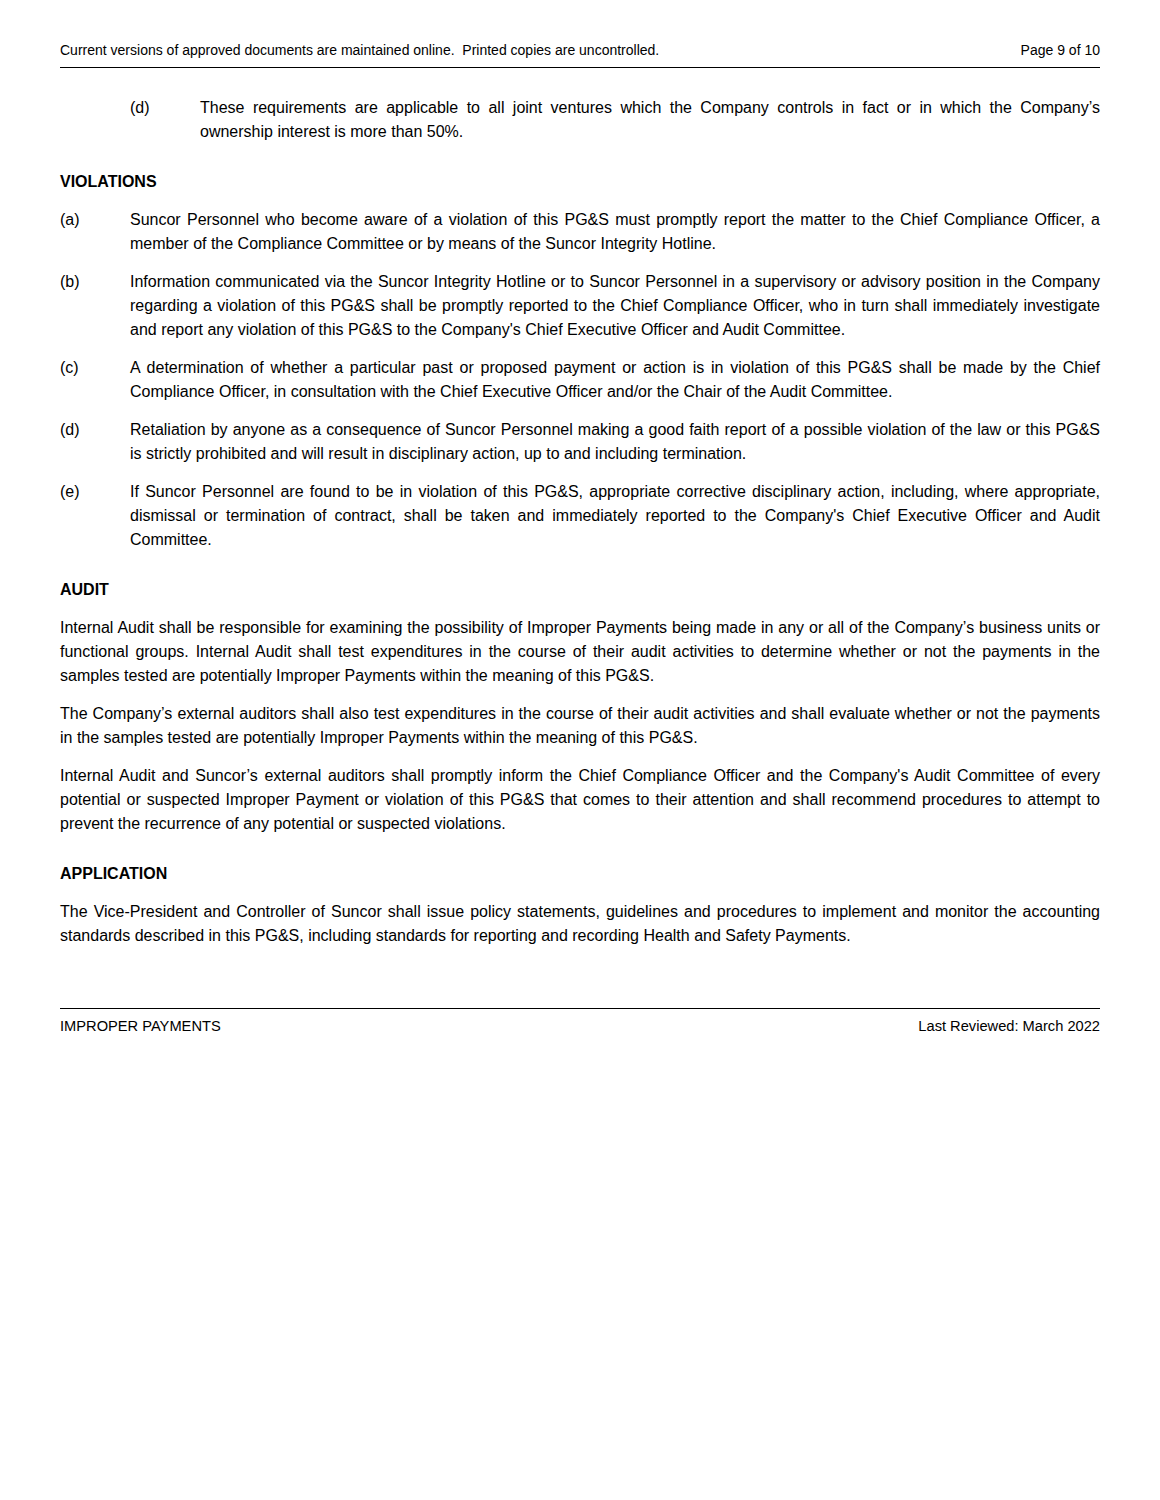Current versions of approved documents are maintained online. Printed copies are uncontrolled.
Page 9 of 10
(d)
These requirements are applicable to all joint ventures which the Company controls in fact or in which the Company’s ownership interest is more than 50%.
Violations
(a)
Suncor Personnel who become aware of a violation of this PG&S must promptly report the matter to the Chief Compliance Officer, a member of the Compliance Committee or by means of the Suncor Integrity Hotline.
(b)
Information communicated via the Suncor Integrity Hotline or to Suncor Personnel in a supervisory or advisory position in the Company regarding a violation of this PG&S shall be promptly reported to the Chief Compliance Officer, who in turn shall immediately investigate and report any violation of this PG&S to the Company's Chief Executive Officer and Audit Committee.
(c)
A determination of whether a particular past or proposed payment or action is in violation of this PG&S shall be made by the Chief Compliance Officer, in consultation with the Chief Executive Officer and/or the Chair of the Audit Committee.
(d)
Retaliation by anyone as a consequence of Suncor Personnel making a good faith report of a possible violation of the law or this PG&S is strictly prohibited and will result in disciplinary action, up to and including termination.
(e)
If Suncor Personnel are found to be in violation of this PG&S, appropriate corrective disciplinary action, including, where appropriate, dismissal or termination of contract, shall be taken and immediately reported to the Company's Chief Executive Officer and Audit Committee.
Audit
Internal Audit shall be responsible for examining the possibility of Improper Payments being made in any or all of the Company’s business units or functional groups. Internal Audit shall test expenditures in the course of their audit activities to determine whether or not the payments in the samples tested are potentially Improper Payments within the meaning of this PG&S.
The Company’s external auditors shall also test expenditures in the course of their audit activities and shall evaluate whether or not the payments in the samples tested are potentially Improper Payments within the meaning of this PG&S.
Internal Audit and Suncor’s external auditors shall promptly inform the Chief Compliance Officer and the Company's Audit Committee of every potential or suspected Improper Payment or violation of this PG&S that comes to their attention and shall recommend procedures to attempt to prevent the recurrence of any potential or suspected violations.
Application
The Vice-President and Controller of Suncor shall issue policy statements, guidelines and procedures to implement and monitor the accounting standards described in this PG&S, including standards for reporting and recording Health and Safety Payments.
IMPROPER PAYMENTS
Last Reviewed: March 2022